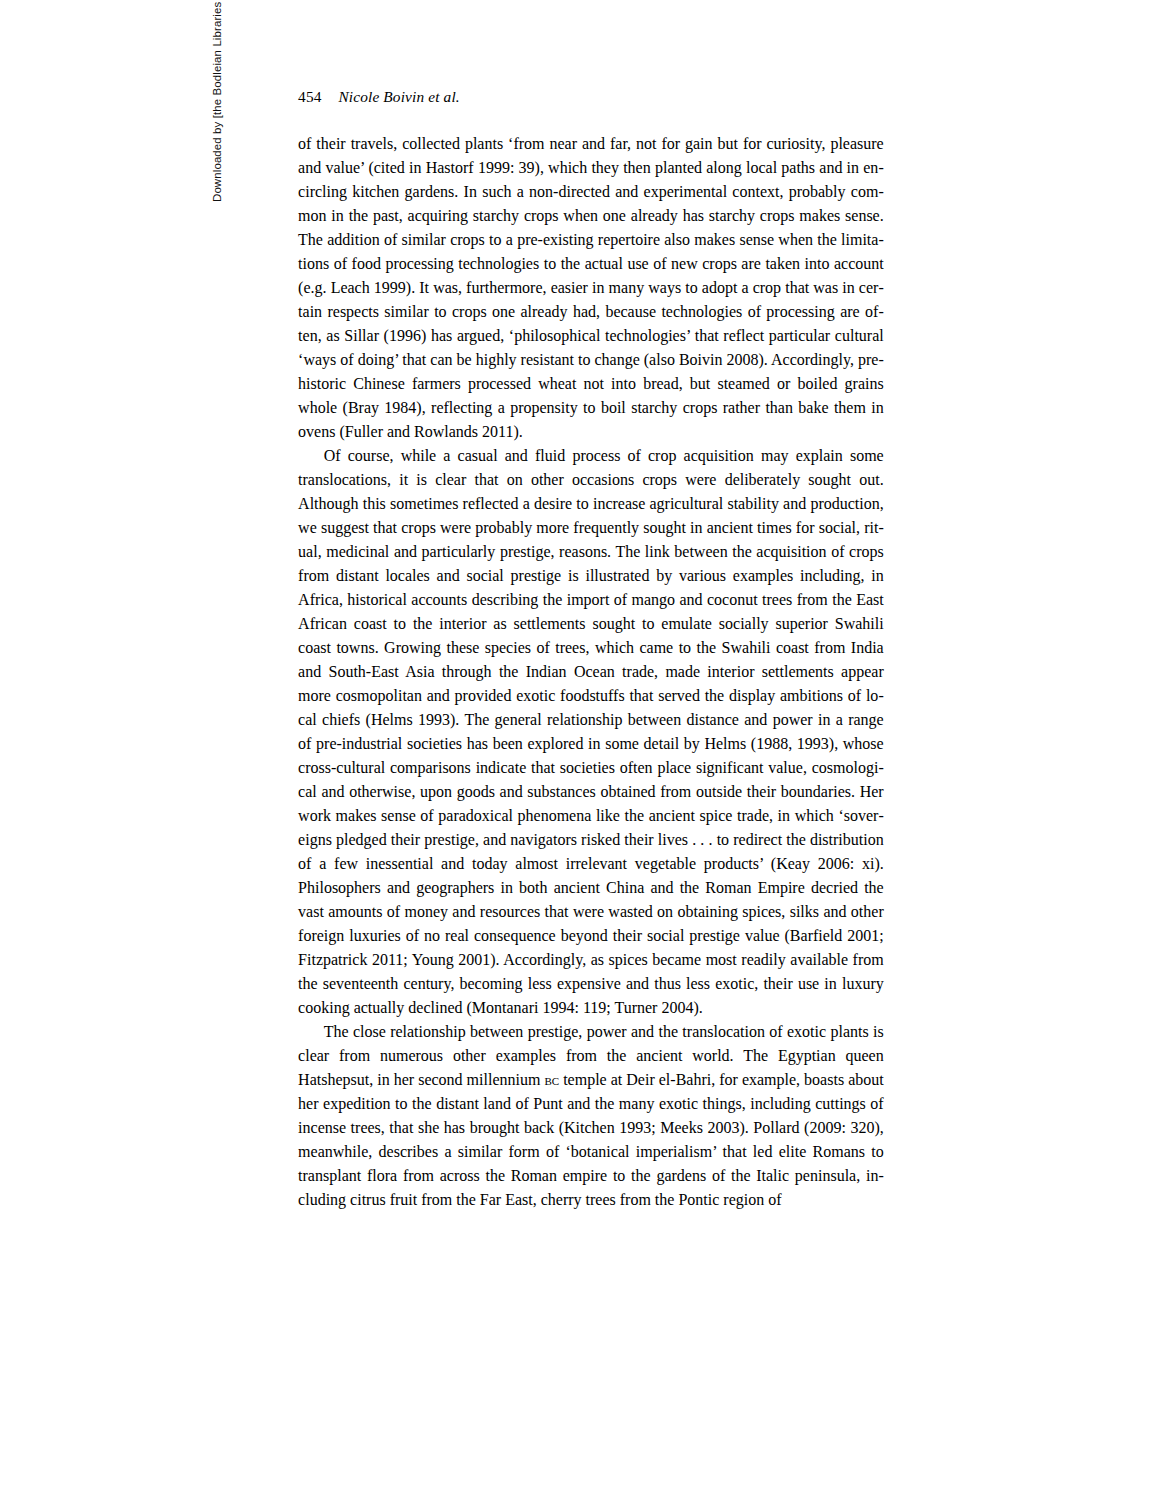Downloaded by [the Bodleian Libraries of the University of Oxford] at 21:46 23 November 2012
454 Nicole Boivin et al.
of their travels, collected plants ‘from near and far, not for gain but for curiosity, pleasure and value’ (cited in Hastorf 1999: 39), which they then planted along local paths and in encircling kitchen gardens. In such a non-directed and experimental context, probably common in the past, acquiring starchy crops when one already has starchy crops makes sense. The addition of similar crops to a pre-existing repertoire also makes sense when the limitations of food processing technologies to the actual use of new crops are taken into account (e.g. Leach 1999). It was, furthermore, easier in many ways to adopt a crop that was in certain respects similar to crops one already had, because technologies of processing are often, as Sillar (1996) has argued, ‘philosophical technologies’ that reflect particular cultural ‘ways of doing’ that can be highly resistant to change (also Boivin 2008). Accordingly, prehistoric Chinese farmers processed wheat not into bread, but steamed or boiled grains whole (Bray 1984), reflecting a propensity to boil starchy crops rather than bake them in ovens (Fuller and Rowlands 2011).
Of course, while a casual and fluid process of crop acquisition may explain some translocations, it is clear that on other occasions crops were deliberately sought out. Although this sometimes reflected a desire to increase agricultural stability and production, we suggest that crops were probably more frequently sought in ancient times for social, ritual, medicinal and particularly prestige, reasons. The link between the acquisition of crops from distant locales and social prestige is illustrated by various examples including, in Africa, historical accounts describing the import of mango and coconut trees from the East African coast to the interior as settlements sought to emulate socially superior Swahili coast towns. Growing these species of trees, which came to the Swahili coast from India and South-East Asia through the Indian Ocean trade, made interior settlements appear more cosmopolitan and provided exotic foodstuffs that served the display ambitions of local chiefs (Helms 1993). The general relationship between distance and power in a range of pre-industrial societies has been explored in some detail by Helms (1988, 1993), whose cross-cultural comparisons indicate that societies often place significant value, cosmological and otherwise, upon goods and substances obtained from outside their boundaries. Her work makes sense of paradoxical phenomena like the ancient spice trade, in which ‘sovereigns pledged their prestige, and navigators risked their lives . . . to redirect the distribution of a few inessential and today almost irrelevant vegetable products’ (Keay 2006: xi). Philosophers and geographers in both ancient China and the Roman Empire decried the vast amounts of money and resources that were wasted on obtaining spices, silks and other foreign luxuries of no real consequence beyond their social prestige value (Barfield 2001; Fitzpatrick 2011; Young 2001). Accordingly, as spices became most readily available from the seventeenth century, becoming less expensive and thus less exotic, their use in luxury cooking actually declined (Montanari 1994: 119; Turner 2004).
The close relationship between prestige, power and the translocation of exotic plants is clear from numerous other examples from the ancient world. The Egyptian queen Hatshepsut, in her second millennium bc temple at Deir el-Bahri, for example, boasts about her expedition to the distant land of Punt and the many exotic things, including cuttings of incense trees, that she has brought back (Kitchen 1993; Meeks 2003). Pollard (2009: 320), meanwhile, describes a similar form of ‘botanical imperialism’ that led elite Romans to transplant flora from across the Roman empire to the gardens of the Italic peninsula, including citrus fruit from the Far East, cherry trees from the Pontic region of